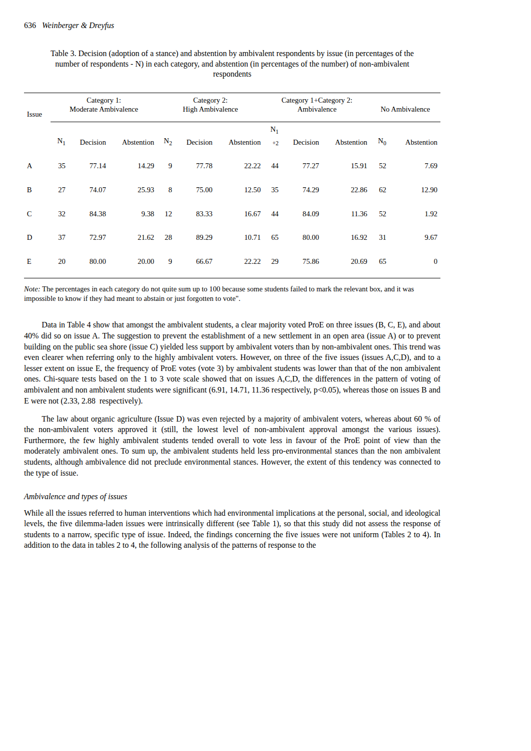636 Weinberger & Dreyfus
Table 3. Decision (adoption of a stance) and abstention by ambivalent respondents by issue (in percentages of the number of respondents - N) in each category, and abstention (in percentages of the number) of non-ambivalent respondents
| Issue | Category 1: Moderate Ambivalence | Category 2: High Ambivalence | Category 1+Category 2: Ambivalence | No Ambivalence |
| --- | --- | --- | --- | --- |
| | N 1 | Decision | Abstention | N 2 | Decision | Abstention | N 1 +2 | Decision | Abstention | N 0 | Abstention |
| A | 35 | 77.14 | 14.29 | 9 | 77.78 | 22.22 | 44 | 77.27 | 15.91 | 52 | 7.69 |
| B | 27 | 74.07 | 25.93 | 8 | 75.00 | 12.50 | 35 | 74.29 | 22.86 | 62 | 12.90 |
| C | 32 | 84.38 | 9.38 | 12 | 83.33 | 16.67 | 44 | 84.09 | 11.36 | 52 | 1.92 |
| D | 37 | 72.97 | 21.62 | 28 | 89.29 | 10.71 | 65 | 80.00 | 16.92 | 31 | 9.67 |
| E | 20 | 80.00 | 20.00 | 9 | 66.67 | 22.22 | 29 | 75.86 | 20.69 | 65 | 0 |
Note: The percentages in each category do not quite sum up to 100 because some students failed to mark the relevant box, and it was impossible to know if they had meant to abstain or just forgotten to vote".
Data in Table 4 show that amongst the ambivalent students, a clear majority voted ProE on three issues (B, C, E), and about 40% did so on issue A. The suggestion to prevent the establishment of a new settlement in an open area (issue A) or to prevent building on the public sea shore (issue C) yielded less support by ambivalent voters than by non-ambivalent ones. This trend was even clearer when referring only to the highly ambivalent voters. However, on three of the five issues (issues A,C,D), and to a lesser extent on issue E, the frequency of ProE votes (vote 3) by ambivalent students was lower than that of the non ambivalent ones. Chi-square tests based on the 1 to 3 vote scale showed that on issues A,C,D, the differences in the pattern of voting of ambivalent and non ambivalent students were significant (6.91, 14.71, 11.36 respectively, p<0.05), whereas those on issues B and E were not (2.33, 2.88 respectively).
The law about organic agriculture (Issue D) was even rejected by a majority of ambivalent voters, whereas about 60 % of the non-ambivalent voters approved it (still, the lowest level of non-ambivalent approval amongst the various issues). Furthermore, the few highly ambivalent students tended overall to vote less in favour of the ProE point of view than the moderately ambivalent ones. To sum up, the ambivalent students held less pro-environmental stances than the non ambivalent students, although ambivalence did not preclude environmental stances. However, the extent of this tendency was connected to the type of issue.
Ambivalence and types of issues
While all the issues referred to human interventions which had environmental implications at the personal, social, and ideological levels, the five dilemma-laden issues were intrinsically different (see Table 1), so that this study did not assess the response of students to a narrow, specific type of issue. Indeed, the findings concerning the five issues were not uniform (Tables 2 to 4). In addition to the data in tables 2 to 4, the following analysis of the patterns of response to the